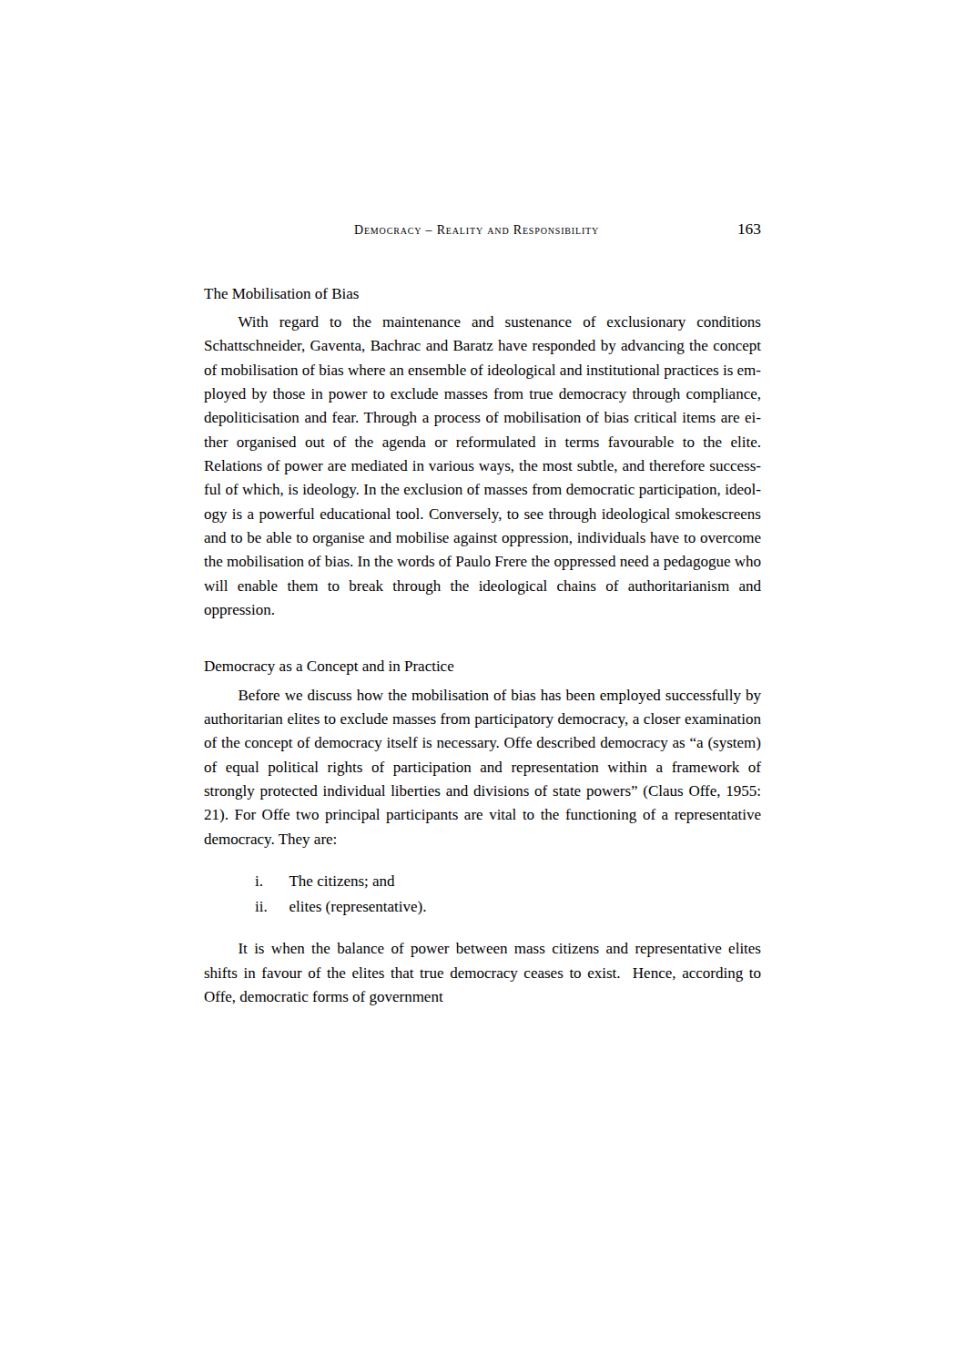Democracy – Reality and Responsibility 163
The Mobilisation of Bias
With regard to the maintenance and sustenance of exclusionary conditions Schattschneider, Gaventa, Bachrac and Baratz have responded by advancing the concept of mobilisation of bias where an ensemble of ideological and institutional practices is employed by those in power to exclude masses from true democracy through compliance, depoliticisation and fear. Through a process of mobilisation of bias critical items are either organised out of the agenda or reformulated in terms favourable to the elite. Relations of power are mediated in various ways, the most subtle, and therefore successful of which, is ideology. In the exclusion of masses from democratic participation, ideology is a powerful educational tool. Conversely, to see through ideological smokescreens and to be able to organise and mobilise against oppression, individuals have to overcome the mobilisation of bias. In the words of Paulo Frere the oppressed need a pedagogue who will enable them to break through the ideological chains of authoritarianism and oppression.
Democracy as a Concept and in Practice
Before we discuss how the mobilisation of bias has been employed successfully by authoritarian elites to exclude masses from participatory democracy, a closer examination of the concept of democracy itself is necessary. Offe described democracy as “a (system) of equal political rights of participation and representation within a framework of strongly protected individual liberties and divisions of state powers” (Claus Offe, 1955: 21). For Offe two principal participants are vital to the functioning of a representative democracy. They are:
i. The citizens; and
ii. elites (representative).
It is when the balance of power between mass citizens and representative elites shifts in favour of the elites that true democracy ceases to exist. Hence, according to Offe, democratic forms of government